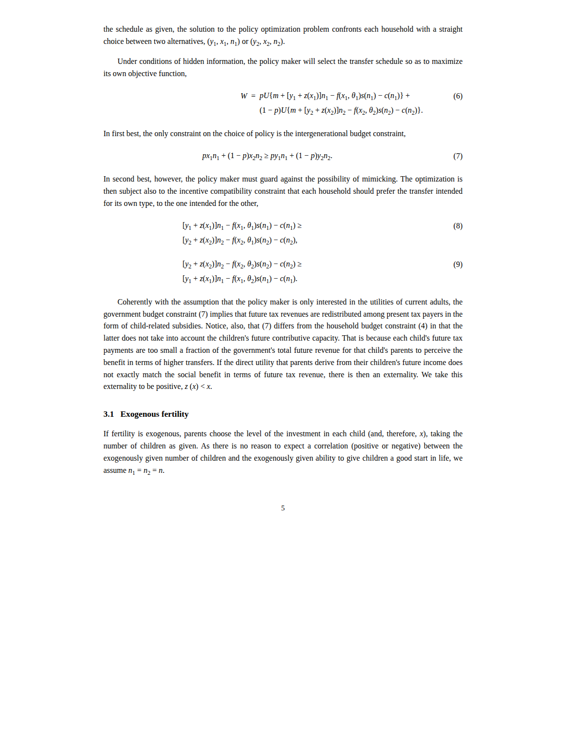the schedule as given, the solution to the policy optimization problem confronts each household with a straight choice between two alternatives, (y1, x1, n1) or (y2, x2, n2).
Under conditions of hidden information, the policy maker will select the transfer schedule so as to maximize its own objective function,
| W | = | pU { m + [ y 1 + z ( x 1 )] n 1 − f ( x 1 , θ 1 ) s ( n 1 ) − c ( n 1 )} + | (6) |
| | | (1 − p ) U { m + [ y 2 + z ( x 2 )] n 2 − f ( x 2 , θ 2 ) s ( n 2 ) − c ( n 2 )}. | |
In first best, the only constraint on the choice of policy is the intergenerational budget constraint,
| px 1 n 1 + (1 − p ) x 2 n 2 ≥ py 1 n 1 + (1 − p ) y 2 n 2 . | (7) |
In second best, however, the policy maker must guard against the possibility of mimicking. The optimization is then subject also to the incentive compatibility constraint that each household should prefer the transfer intended for its own type, to the one intended for the other,
| [ y 1 + z ( x 1 )] n 1 − f ( x 1 , θ 1 ) s ( n 1 ) − c ( n 1 ) ≥ | (8) |
| [ y 2 + z ( x 2 )] n 2 − f ( x 2 , θ 1 ) s ( n 2 ) − c ( n 2 ), | |
| [ y 2 + z ( x 2 )] n 2 − f ( x 2 , θ 2 ) s ( n 2 ) − c ( n 2 ) ≥ | (9) |
| [ y 1 + z ( x 1 )] n 1 − f ( x 1 , θ 2 ) s ( n 1 ) − c ( n 1 ). | |
Coherently with the assumption that the policy maker is only interested in the utilities of current adults, the government budget constraint (7) implies that future tax revenues are redistributed among present tax payers in the form of child-related subsidies. Notice, also, that (7) differs from the household budget constraint (4) in that the latter does not take into account the children's future contributive capacity. That is because each child's future tax payments are too small a fraction of the government's total future revenue for that child's parents to perceive the benefit in terms of higher transfers. If the direct utility that parents derive from their children's future income does not exactly match the social benefit in terms of future tax revenue, there is then an externality. We take this externality to be positive, z (x) < x.
3.1 Exogenous fertility
If fertility is exogenous, parents choose the level of the investment in each child (and, therefore, x), taking the number of children as given. As there is no reason to expect a correlation (positive or negative) between the exogenously given number of children and the exogenously given ability to give children a good start in life, we assume n1 = n2 = n.
5